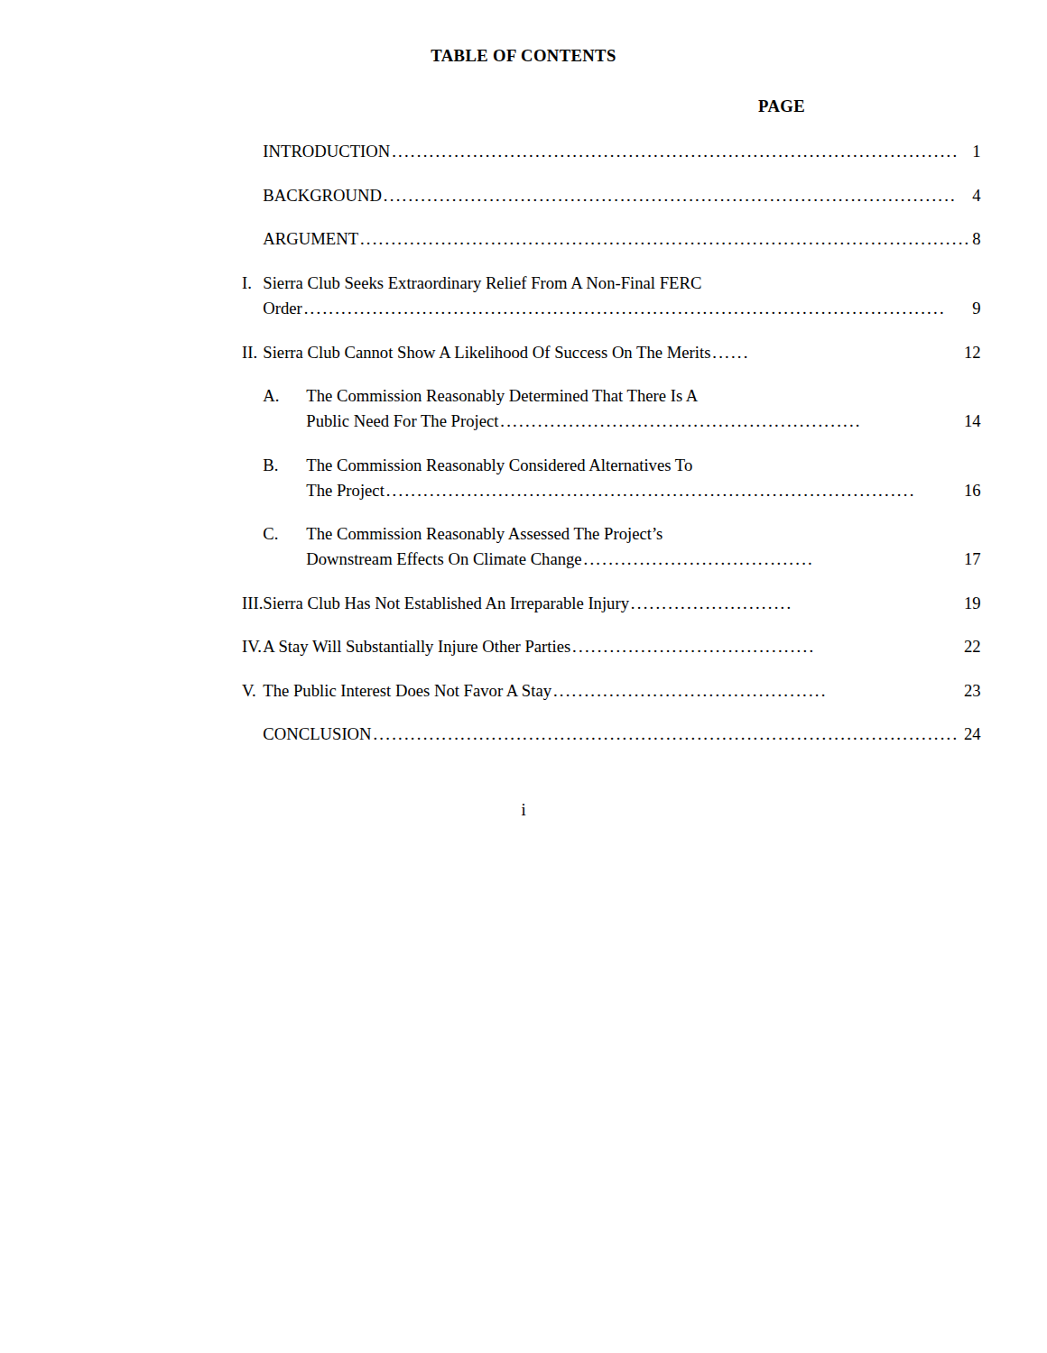TABLE OF CONTENTS
PAGE
| | INTRODUCTION ........................................................................................... 1 |
| | BACKGROUND ............................................................................................ 4 |
| | ARGUMENT .................................................................................................. 8 |
| I. | Sierra Club Seeks Extraordinary Relief From A Non-Final FERC Order ....................................................................................................... 9 |
| II. | Sierra Club Cannot Show A Likelihood Of Success On The Merits ...... 12 |
| | / A. / The Commission Reasonably Determined That There Is A Public Need For The Project .......................................................... 14 / / B. / The Commission Reasonably Considered Alternatives To The Project ..................................................................................... 16 / / C. / The Commission Reasonably Assessed The Project’s Downstream Effects On Climate Change ..................................... 17 / |
| III. | Sierra Club Has Not Established An Irreparable Injury .......................... 19 |
| IV. | A Stay Will Substantially Injure Other Parties ....................................... 22 |
| V. | The Public Interest Does Not Favor A Stay ............................................ 23 |
| | CONCLUSION .............................................................................................. 24 |
i